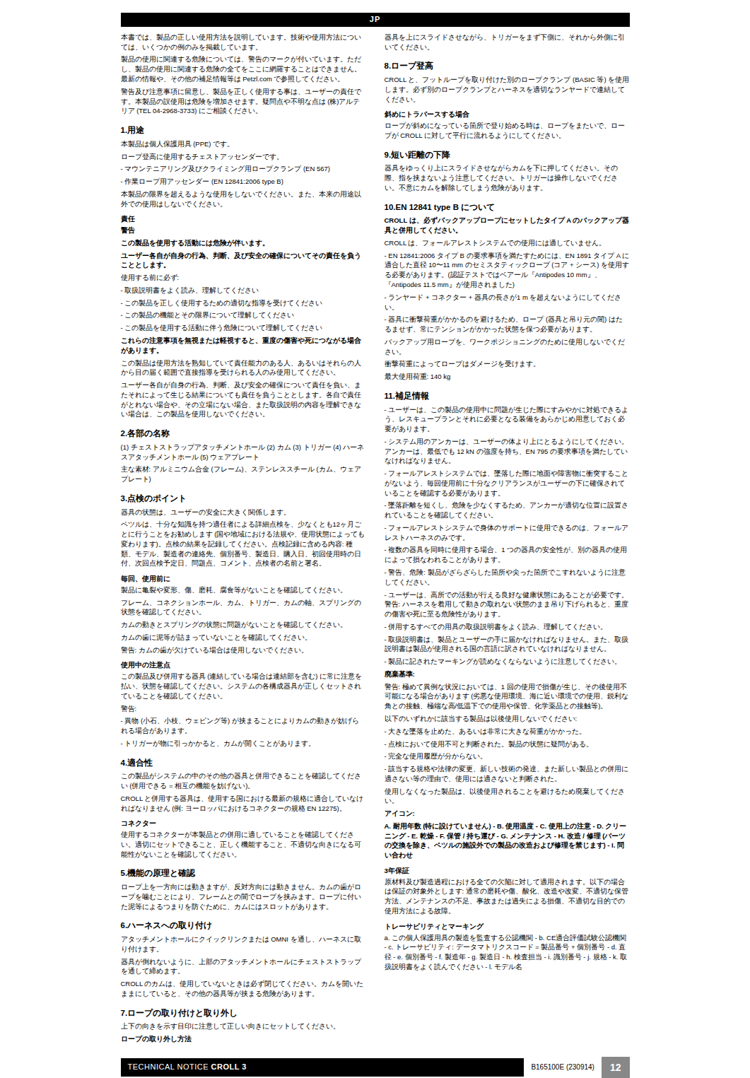JP
本書では、製品の正しい使用方法を説明しています。技術や使用方法については、いくつかの例のみを掲載しています。
製品の使用に関連する危険については、警告のマークが付いています。ただし、製品の使用に関連する危険の全てをここに網羅することはできません。最新の情報や、その他の補足情報等は Petzl.com で参照してください。
警告及び注意事項に留意し、製品を正しく使用する事は、ユーザーの責任です。本製品の誤使用は危険を増加させます。疑問点や不明な点は (株)アルテリア (TEL 04-2968-3733) にご相談ください。
1.用途
本製品は個人保護用具 (PPE) です。
ロープ登高に使用するチェストアッセンダーです。
- マウンテニアリング及びクライミング用ロープクランプ (EN 567)
- 作業ロープ用アッセンダー (EN 12841:2006 type B)
本製品の限界を超えるような使用をしないでください。また、本来の用途以外での使用はしないでください。
責任
警告
この製品を使用する活動には危険が伴います。
ユーザー各自が自身の行為、判断、及び安全の確保についてその責任を負うこととします。
使用する前に必ず:
- 取扱説明書をよく読み、理解してください
- この製品を正しく使用するための適切な指導を受けてください
- この製品の機能とその限界について理解してください
- この製品を使用する活動に伴う危険について理解してください
これらの注意事項を無視または軽視すると、重度の傷害や死につながる場合があります。
この製品は使用方法を熟知していて責任能力のある人、あるいはそれらの人から目の届く範囲で直接指導を受けられる人のみ使用してください。
ユーザー各自が自身の行為、判断、及び安全の確保について責任を負い、またそれによって生じる結果についても責任を負うこととします。各自で責任がとれない場合や、その立場にない場合、また取扱説明の内容を理解できない場合は、この製品を使用しないでください。
2.各部の名称
(1) チェストストラップアタッチメントホール (2) カム (3) トリガー (4) ハーネスアタッチメントホール (5) ウェアプレート
主な素材: アルミニウム合金 (フレーム)、ステンレススチール (カム、ウェアプレート)
3.点検のポイント
器具の状態は、ユーザーの安全に大きく関係します。
ペツルは、十分な知識を持つ適任者による詳細点検を、少なくとも12ヶ月ごとに行うことをお勧めします (国や地域における法規や、使用状態によっても変わります)。点検の結果を記録してください。点検記録に含める内容: 種類、モデル、製造者の連絡先、個別番号、製造日、購入日、初回使用時の日付、次回点検予定日、問題点、コメント、点検者の名前と署名。
毎回、使用前に
製品に亀裂や変形、傷、磨耗、腐食等がないことを確認してください。
フレーム、コネクションホール、カム、トリガー、カムの軸、スプリングの状態を確認してください。
カムの動きとスプリングの状態に問題がないことを確認してください。
カムの歯に泥等が詰まっていないことを確認してください。
警告: カムの歯が欠けている場合は使用しないでください。
使用中の注意点
この製品及び併用する器具 (連結している場合は連結部を含む) に常に注意を払い、状態を確認してください。システムの各構成器具が正しくセットされていることを確認してください。
警告:
- 異物 (小石、小枝、ウェビング等) が挟まることによりカムの動きが妨げられる場合があります。
- トリガーが物に引っかかると、カムが開くことがあります。
4.適合性
この製品がシステムの中のその他の器具と併用できることを確認してください (併用できる = 相互の機能を妨げない)。
CROLL と併用する器具は、使用する国における最新の規格に適合していなければなりません (例: ヨーロッパにおけるコネクターの規格 EN 12275)。
コネクター
使用するコネクターが本製品との併用に適していることを確認してください。適切にセットできること、正しく機能すること、不適切な向きになる可能性がないことを確認してください。
5.機能の原理と確認
ロープ上を一方向には動きますが、反対方向には動きません。カムの歯がロープを噛むことにより、フレームとの間でロープを挟みます。ロープに付いた泥等によるつまりを防ぐために、カムにはスロットがあります。
6.ハーネスへの取り付け
アタッチメントホールにクイックリンクまたは OMNI を通し、ハーネスに取り付けます。
器具が倒れないように、上部のアタッチメントホールにチェストストラップを通して締めます。
CROLL のカムは、使用していないときは必ず閉じてください。カムを開いたままにしていると、その他の器具等が挟まる危険があります。
7.ロープの取り付けと取り外し
上下の向きを示す目印に注意して正しい向きにセットしてください。
ロープの取り外し方法
器具を上にスライドさせながら、トリガーをまず下側に、それから外側に引いてください。
8.ロープ登高
CROLL と、フットループを取り付けた別のロープクランプ (BASIC 等) を使用します。必ず別のロープクランプとハーネスを適切なランヤードで連結してください。
斜めにトラバースする場合
ロープが斜めになっている箇所で登り始める時は、ロープをまたいで、ロープが CROLL に対して平行に流れるようにしてください。
9.短い距離の下降
器具をゆっくり上にスライドさせながらカムを下に押してください。その際、指を挟まないよう注意してください。トリガーは操作しないでください。不意にカムを解除してしまう危険があります。
10.EN 12841 type B について
CROLL は、必ずバックアップロープにセットしたタイプ A のバックアップ器具と併用してください。
CROLL は、フォールアレストシステムでの使用には適していません。
- EN 12841:2006 タイプ B の要求事項を満たすためには、EN 1891 タイプ A に適合した直径 10〜11 mm のセミスタティックロープ (コア + シース) を使用する必要があります。(認証テストではベアール『Antipodes 10 mm』、『Antipodes 11.5 mm』が使用されました)
- ランヤード + コネクター + 器具の長さが1 m を超えないようにしてください。
- 器具に衝撃荷重がかかるのを避けるため、ロープ (器具と吊り元の間) はたるませず、常にテンションがかかった状態を保つ必要があります。
バックアップ用ロープを、ワークポジショニングのために使用しないでください。
衝撃荷重によってロープはダメージを受けます。
最大使用荷重: 140 kg
11.補足情報
- ユーザーは、この製品の使用中に問題が生じた際にすみやかに対処できるよう、レスキュープランとそれに必要となる装備をあらかじめ用意しておく必要があります。
- システム用のアンカーは、ユーザーの体より上にとるようにしてください。アンカーは、最低でも 12 kN の強度を持ち、EN 795 の要求事項を満たしていなければなりません。
- フォールアレストシステムでは、墜落した際に地面や障害物に衝突することがないよう、毎回使用前に十分なクリアランスがユーザーの下に確保されていることを確認する必要があります。
- 墜落距離を短くし、危険を少なくするため、アンカーが適切な位置に設置されていることを確認してください。
- フォールアレストシステムで身体のサポートに使用できるのは、フォールアレストハーネスのみです。
- 複数の器具を同時に使用する場合、1 つの器具の安全性が、別の器具の使用によって損なわれることがあります。
- 警告、危険: 製品がざらざらした箇所や尖った箇所でこすれないように注意してください。
- ユーザーは、高所での活動が行える良好な健康状態にあることが必要です。警告: ハーネスを着用して動きの取れない状態のまま吊り下げられると、重度の傷害や死に至る危険性があります。
- 併用するすべての用具の取扱説明書をよく読み、理解してください。
- 取扱説明書は、製品とユーザーの手に届かなければなりません。また、取扱説明書は製品が使用される国の言語に訳されていなければなりません。
- 製品に記されたマーキングが読めなくならないように注意してください。
廃棄基準:
警告: 極めて異例な状況においては、1 回の使用で損傷が生じ、その後使用不可能になる場合があります (劣悪な使用環境、海に近い環境での使用、鋭利な角との接触、極端な高/低温下での使用や保管、化学薬品との接触等)。
以下のいずれかに該当する製品は以後使用しないでください:
- 大きな墜落を止めた、あるいは非常に大きな荷重がかかった。
- 点検において使用不可と判断された。製品の状態に疑問がある。
- 完全な使用履歴が分からない。
- 該当する規格や法律の変更、新しい技術の発達、また新しい製品との併用に適さない等の理由で、使用には適さないと判断された。
使用しなくなった製品は、以後使用されることを避けるため廃棄してください。
アイコン:
A. 耐用年数 (特に設けていません) - B. 使用温度 - C. 使用上の注意 - D. クリーニング - E. 乾燥 - F. 保管 / 持ち運び - G. メンテナンス - H. 改造 / 修理 (パーツの交換を除き、ペツルの施設外での製品の改造および修理を禁じます) - I. 問い合わせ
3年保証
原材料及び製造過程における全ての欠陥に対して適用されます。以下の場合は保証の対象外とします: 通常の磨耗や傷、酸化、改造や改変、不適切な保管方法、メンテナンスの不足、事故または過失による損傷、不適切な目的での使用方法による故障。
トレーサビリティとマーキング
a. この個人保護用具の製造を監査する公認機関 - b. CE適合評価試験公認機関 - c. トレーサビリティ: データマトリクスコード = 製品番号 + 個別番号 - d. 直径 - e. 個別番号 - f. 製造年 - g. 製造日 - h. 検査担当 - i. 識別番号 - j. 規格 - k. 取扱説明書をよく読んでください - l. モデル名
TECHNICAL NOTICE CROLL 3
B165100E (230914)
12